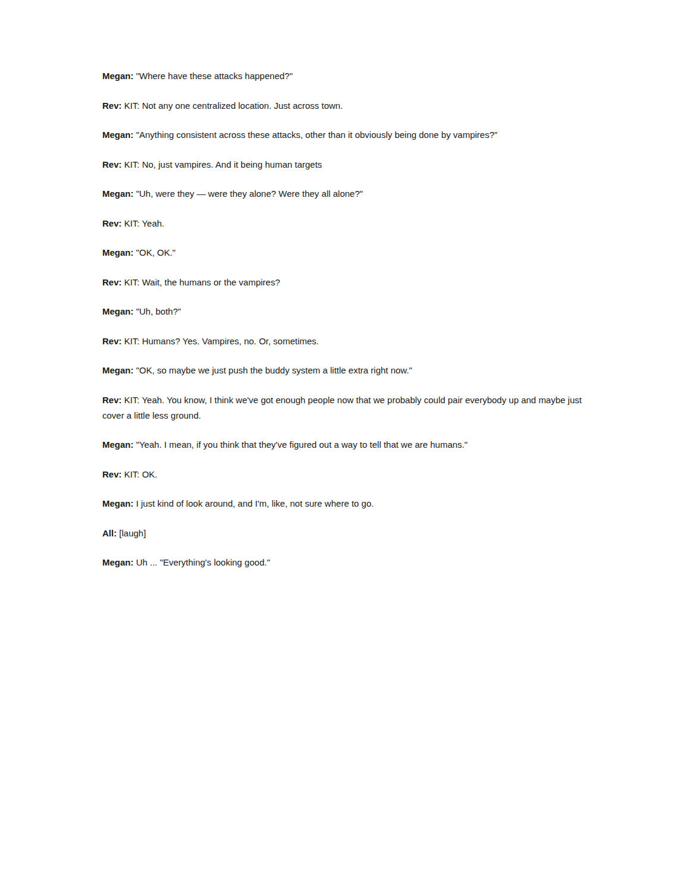Megan: "Where have these attacks happened?"
Rev: KIT: Not any one centralized location. Just across town.
Megan: "Anything consistent across these attacks, other than it obviously being done by vampires?"
Rev: KIT: No, just vampires. And it being human targets
Megan: "Uh, were they — were they alone? Were they all alone?"
Rev: KIT: Yeah.
Megan: "OK, OK."
Rev: KIT: Wait, the humans or the vampires?
Megan: "Uh, both?"
Rev: KIT: Humans? Yes. Vampires, no. Or, sometimes.
Megan: "OK, so maybe we just push the buddy system a little extra right now."
Rev: KIT: Yeah. You know, I think we've got enough people now that we probably could pair everybody up and maybe just cover a little less ground.
Megan: "Yeah. I mean, if you think that they've figured out a way to tell that we are humans."
Rev: KIT: OK.
Megan: I just kind of look around, and I'm, like, not sure where to go.
All: [laugh]
Megan: Uh ... "Everything's looking good."